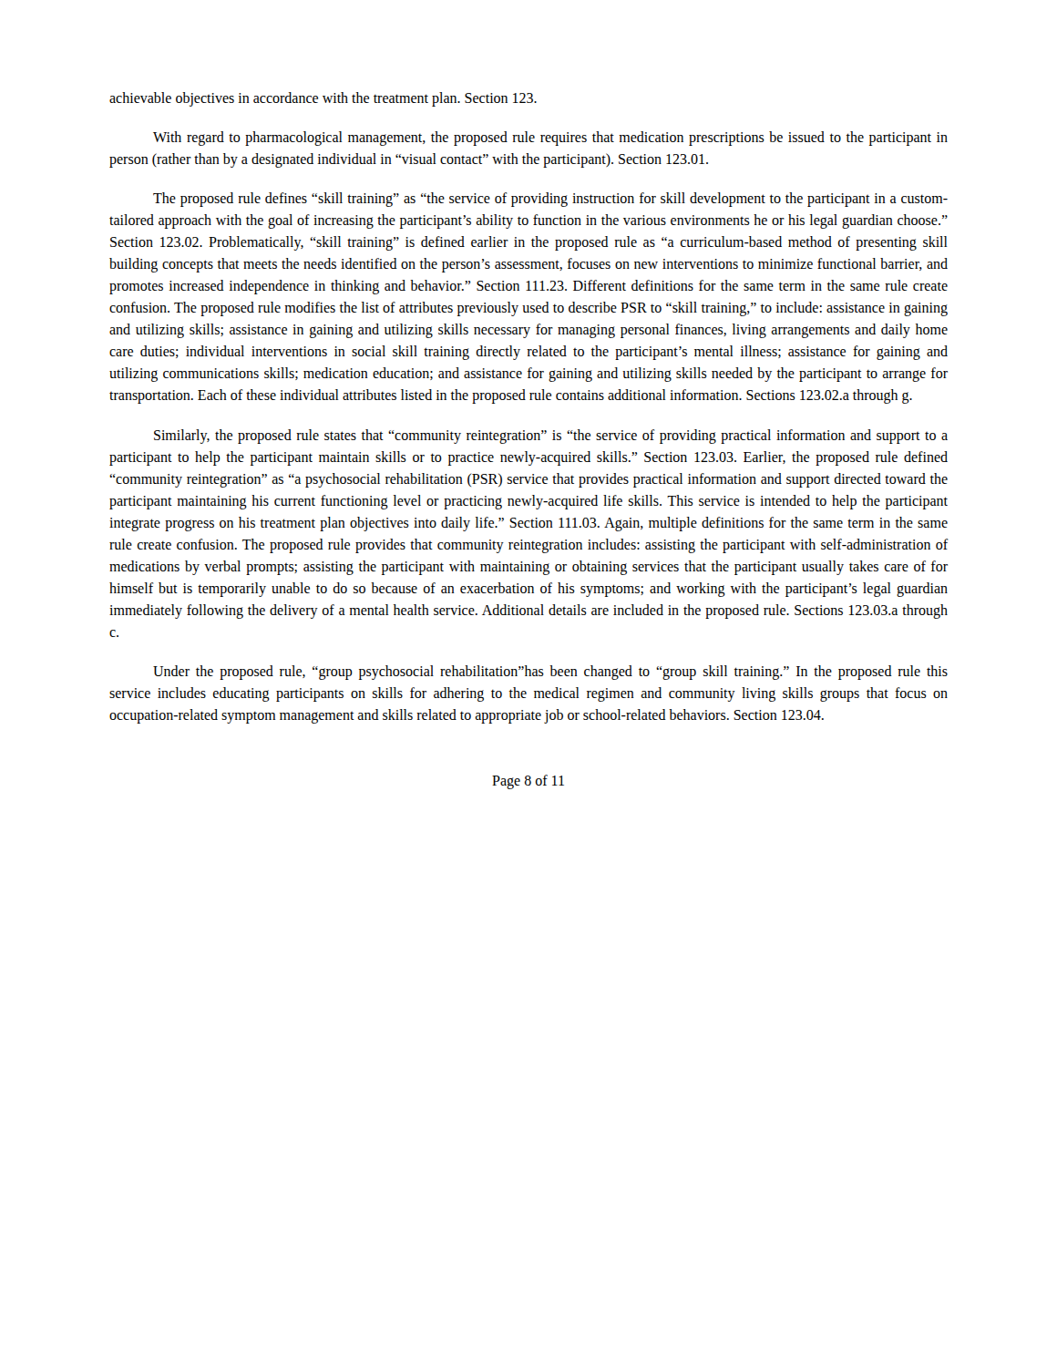achievable objectives in accordance with the treatment plan. Section 123.
With regard to pharmacological management, the proposed rule requires that medication prescriptions be issued to the participant in person (rather than by a designated individual in “visual contact” with the participant). Section 123.01.
The proposed rule defines “skill training” as “the service of providing instruction for skill development to the participant in a custom-tailored approach with the goal of increasing the participant’s ability to function in the various environments he or his legal guardian choose.” Section 123.02. Problematically, “skill training” is defined earlier in the proposed rule as “a curriculum-based method of presenting skill building concepts that meets the needs identified on the person’s assessment, focuses on new interventions to minimize functional barrier, and promotes increased independence in thinking and behavior.” Section 111.23. Different definitions for the same term in the same rule create confusion. The proposed rule modifies the list of attributes previously used to describe PSR to “skill training,” to include: assistance in gaining and utilizing skills; assistance in gaining and utilizing skills necessary for managing personal finances, living arrangements and daily home care duties; individual interventions in social skill training directly related to the participant’s mental illness; assistance for gaining and utilizing communications skills; medication education; and assistance for gaining and utilizing skills needed by the participant to arrange for transportation. Each of these individual attributes listed in the proposed rule contains additional information. Sections 123.02.a through g.
Similarly, the proposed rule states that “community reintegration” is “the service of providing practical information and support to a participant to help the participant maintain skills or to practice newly-acquired skills.” Section 123.03. Earlier, the proposed rule defined “community reintegration” as “a psychosocial rehabilitation (PSR) service that provides practical information and support directed toward the participant maintaining his current functioning level or practicing newly-acquired life skills. This service is intended to help the participant integrate progress on his treatment plan objectives into daily life.” Section 111.03. Again, multiple definitions for the same term in the same rule create confusion. The proposed rule provides that community reintegration includes: assisting the participant with self-administration of medications by verbal prompts; assisting the participant with maintaining or obtaining services that the participant usually takes care of for himself but is temporarily unable to do so because of an exacerbation of his symptoms; and working with the participant’s legal guardian immediately following the delivery of a mental health service. Additional details are included in the proposed rule. Sections 123.03.a through c.
Under the proposed rule, “group psychosocial rehabilitation”has been changed to “group skill training.” In the proposed rule this service includes educating participants on skills for adhering to the medical regimen and community living skills groups that focus on occupation-related symptom management and skills related to appropriate job or school-related behaviors. Section 123.04.
Page 8 of 11